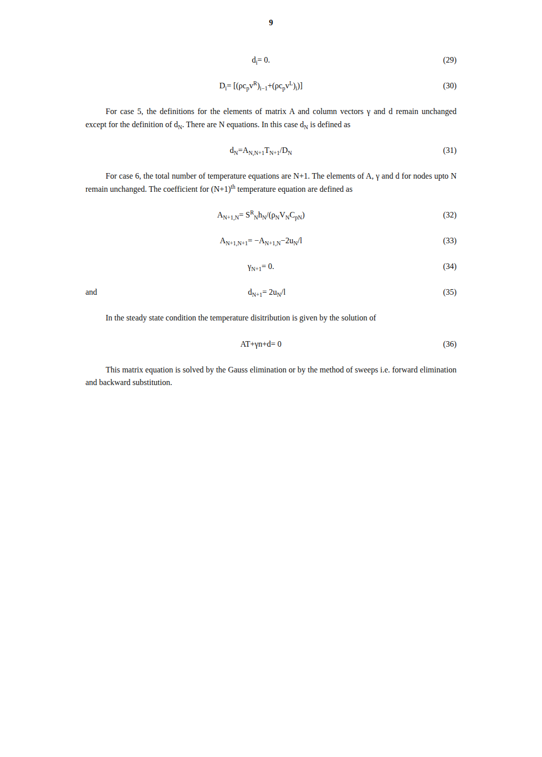9
di= 0. (29)
Di= [(ρcpvR)i−1+(ρcpvL)i)] (30)
For case 5, the definitions for the elements of matrix A and column vectors γ and d remain unchanged except for the definition of dN. There are N equations. In this case dN is defined as
dN=AN,N+1TN+1/DN (31)
For case 6, the total number of temperature equations are N+1. The elements of A, γ and d for nodes upto N remain unchanged. The coefficient for (N+1)th temperature equation are defined as
AN+1,N= SRNhN/(ρNVNCpN) (32)
AN+1,N+1= −AN+1,N−2uN/l (33)
γN+1= 0. (34)
and dN+1= 2uN/l (35)
In the steady state condition the temperature disitribution is given by the solution of
AT+γn+d= 0 (36)
This matrix equation is solved by the Gauss elimination or by the method of sweeps i.e. forward elimination and backward substitution.